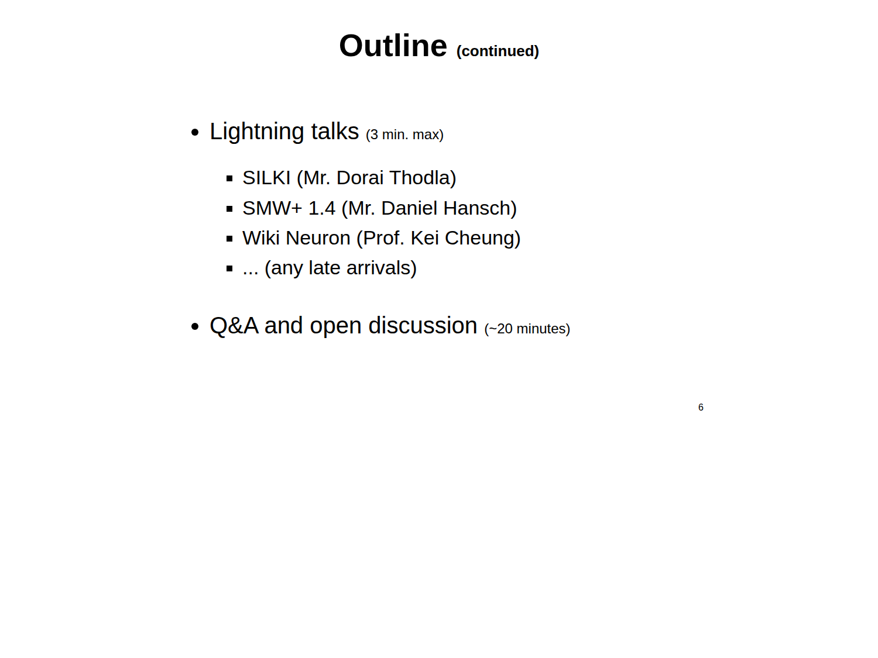Outline (continued)
Lightning talks (3 min. max)
SILKI (Mr. Dorai Thodla)
SMW+ 1.4 (Mr. Daniel Hansch)
Wiki Neuron (Prof. Kei Cheung)
... (any late arrivals)
Q&A and open discussion (~20 minutes)
6